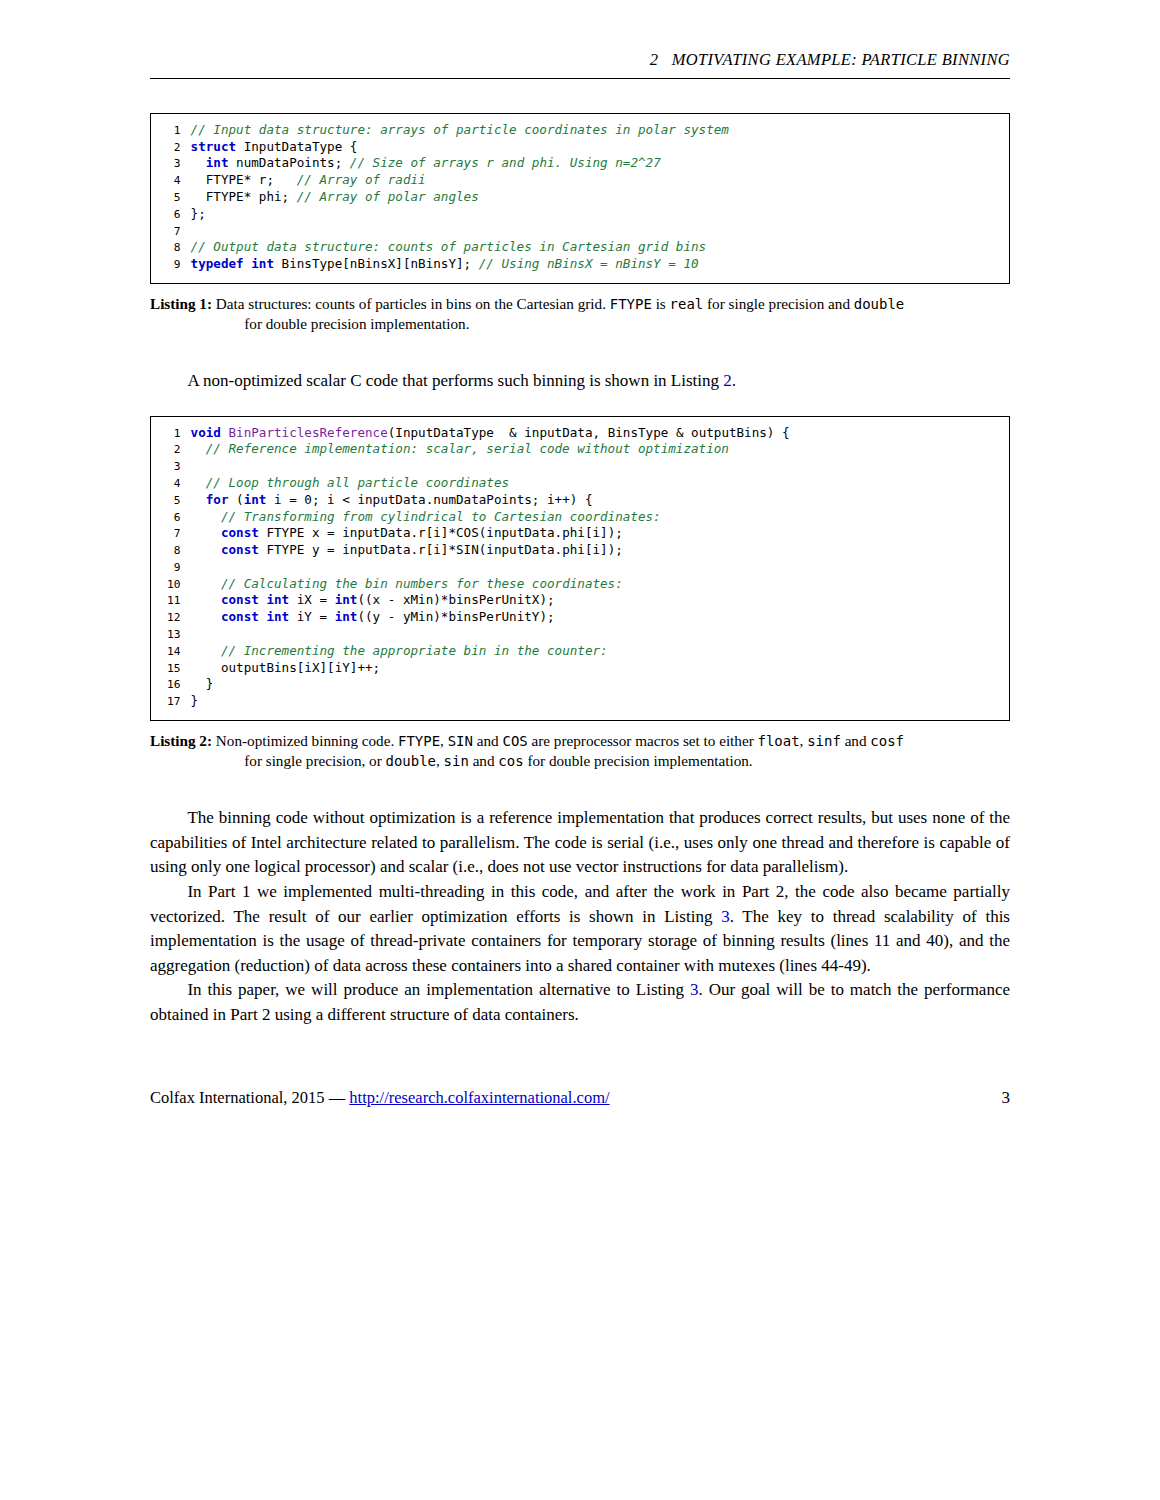2 MOTIVATING EXAMPLE: PARTICLE BINNING
1// Input data structure: arrays of particle coordinates in polar system
2 struct InputDataType {
3  int numDataPoints; // Size of arrays r and phi. Using n=2^27
4  FTYPE* r;   // Array of radii
5  FTYPE* phi; // Array of polar angles
6};
7
8// Output data structure: counts of particles in Cartesian grid bins
9 typedef int BinsType[nBinsX][nBinsY]; // Using nBinsX = nBinsY = 10
Listing 1: Data structures: counts of particles in bins on the Cartesian grid. FTYPE is real for single precision and double for double precision implementation.
A non-optimized scalar C code that performs such binning is shown in Listing 2.
1 void BinParticlesReference(InputDataType  & inputData, BinsType & outputBins) {
2  // Reference implementation: scalar, serial code without optimization
3
4  // Loop through all particle coordinates
5  for (int i = 0; i < inputData.numDataPoints; i++) {
6    // Transforming from cylindrical to Cartesian coordinates:
7    const FTYPE x = inputData.r[i]*COS(inputData.phi[i]);
8    const FTYPE y = inputData.r[i]*SIN(inputData.phi[i]);
9
10    // Calculating the bin numbers for these coordinates:
11    const int iX = int((x - xMin)*binsPerUnitX);
12    const int iY = int((y - yMin)*binsPerUnitY);
13
14    // Incrementing the appropriate bin in the counter:
15    outputBins[iX][iY]++;
16  }
17}
Listing 2: Non-optimized binning code. FTYPE, SIN and COS are preprocessor macros set to either float, sinf and cosf for single precision, or double, sin and cos for double precision implementation.
The binning code without optimization is a reference implementation that produces correct results, but uses none of the capabilities of Intel architecture related to parallelism. The code is serial (i.e., uses only one thread and therefore is capable of using only one logical processor) and scalar (i.e., does not use vector instructions for data parallelism).
In Part 1 we implemented multi-threading in this code, and after the work in Part 2, the code also became partially vectorized. The result of our earlier optimization efforts is shown in Listing 3. The key to thread scalability of this implementation is the usage of thread-private containers for temporary storage of binning results (lines 11 and 40), and the aggregation (reduction) of data across these containers into a shared container with mutexes (lines 44-49).
In this paper, we will produce an implementation alternative to Listing 3. Our goal will be to match the performance obtained in Part 2 using a different structure of data containers.
Colfax International, 2015 — http://research.colfaxinternational.com/
3